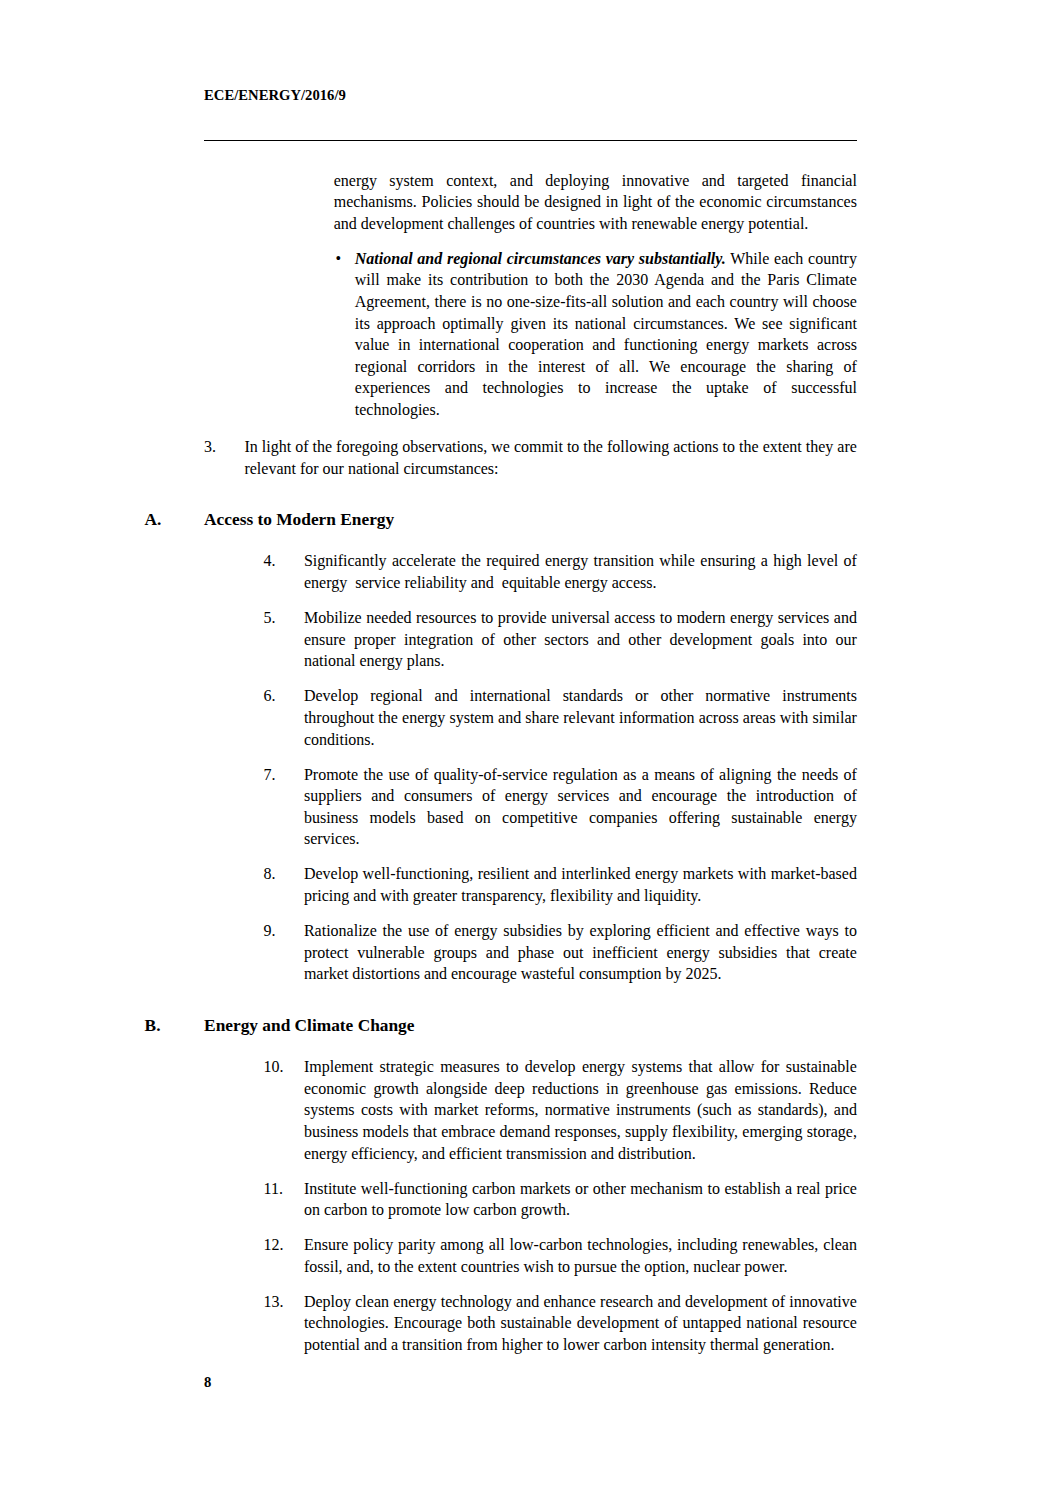ECE/ENERGY/2016/9
energy system context, and deploying innovative and targeted financial mechanisms. Policies should be designed in light of the economic circumstances and development challenges of countries with renewable energy potential.
National and regional circumstances vary substantially. While each country will make its contribution to both the 2030 Agenda and the Paris Climate Agreement, there is no one-size-fits-all solution and each country will choose its approach optimally given its national circumstances. We see significant value in international cooperation and functioning energy markets across regional corridors in the interest of all. We encourage the sharing of experiences and technologies to increase the uptake of successful technologies.
3.
In light of the foregoing observations, we commit to the following actions to the extent they are relevant for our national circumstances:
A. Access to Modern Energy
4.
Significantly accelerate the required energy transition while ensuring a high level of energy service reliability and equitable energy access.
5.
Mobilize needed resources to provide universal access to modern energy services and ensure proper integration of other sectors and other development goals into our national energy plans.
6.
Develop regional and international standards or other normative instruments throughout the energy system and share relevant information across areas with similar conditions.
7.
Promote the use of quality-of-service regulation as a means of aligning the needs of suppliers and consumers of energy services and encourage the introduction of business models based on competitive companies offering sustainable energy services.
8.
Develop well-functioning, resilient and interlinked energy markets with market-based pricing and with greater transparency, flexibility and liquidity.
9.
Rationalize the use of energy subsidies by exploring efficient and effective ways to protect vulnerable groups and phase out inefficient energy subsidies that create market distortions and encourage wasteful consumption by 2025.
B. Energy and Climate Change
10.
Implement strategic measures to develop energy systems that allow for sustainable economic growth alongside deep reductions in greenhouse gas emissions. Reduce systems costs with market reforms, normative instruments (such as standards), and business models that embrace demand responses, supply flexibility, emerging storage, energy efficiency, and efficient transmission and distribution.
11.
Institute well-functioning carbon markets or other mechanism to establish a real price on carbon to promote low carbon growth.
12.
Ensure policy parity among all low-carbon technologies, including renewables, clean fossil, and, to the extent countries wish to pursue the option, nuclear power.
13.
Deploy clean energy technology and enhance research and development of innovative technologies. Encourage both sustainable development of untapped national resource potential and a transition from higher to lower carbon intensity thermal generation.
8